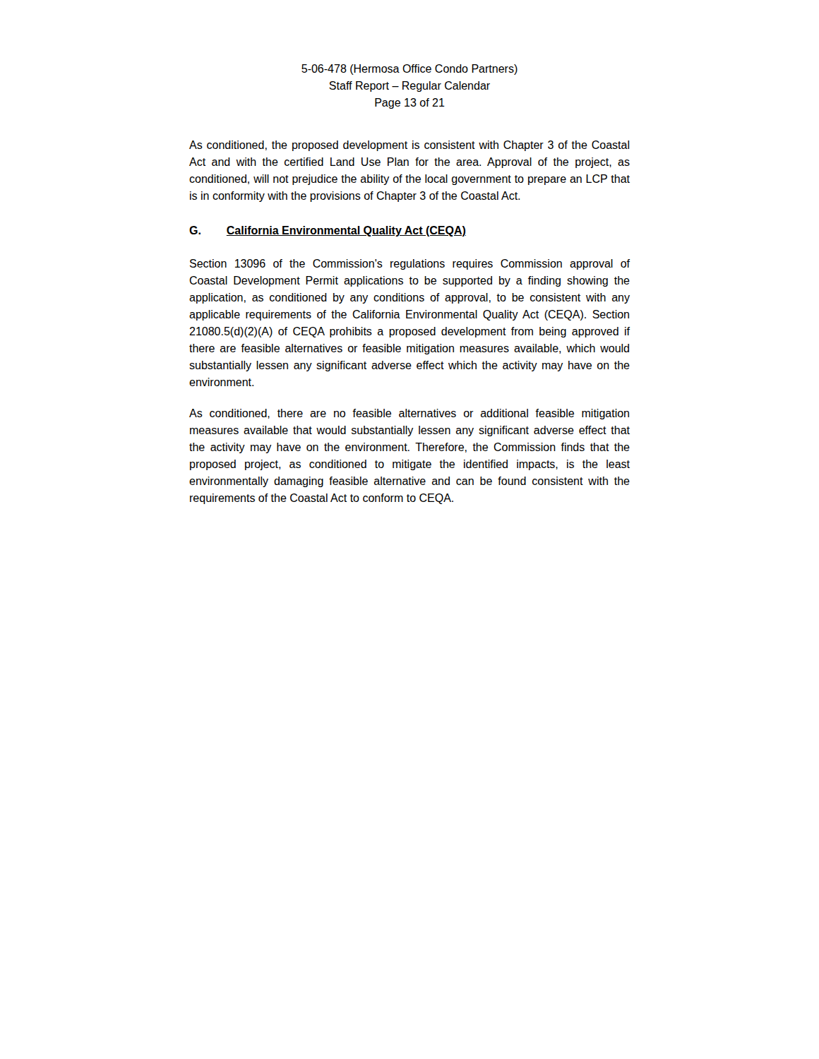5-06-478 (Hermosa Office Condo Partners) Staff Report – Regular Calendar Page 13 of 21
As conditioned, the proposed development is consistent with Chapter 3 of the Coastal Act and with the certified Land Use Plan for the area. Approval of the project, as conditioned, will not prejudice the ability of the local government to prepare an LCP that is in conformity with the provisions of Chapter 3 of the Coastal Act.
G. California Environmental Quality Act (CEQA)
Section 13096 of the Commission's regulations requires Commission approval of Coastal Development Permit applications to be supported by a finding showing the application, as conditioned by any conditions of approval, to be consistent with any applicable requirements of the California Environmental Quality Act (CEQA). Section 21080.5(d)(2)(A) of CEQA prohibits a proposed development from being approved if there are feasible alternatives or feasible mitigation measures available, which would substantially lessen any significant adverse effect which the activity may have on the environment.
As conditioned, there are no feasible alternatives or additional feasible mitigation measures available that would substantially lessen any significant adverse effect that the activity may have on the environment. Therefore, the Commission finds that the proposed project, as conditioned to mitigate the identified impacts, is the least environmentally damaging feasible alternative and can be found consistent with the requirements of the Coastal Act to conform to CEQA.